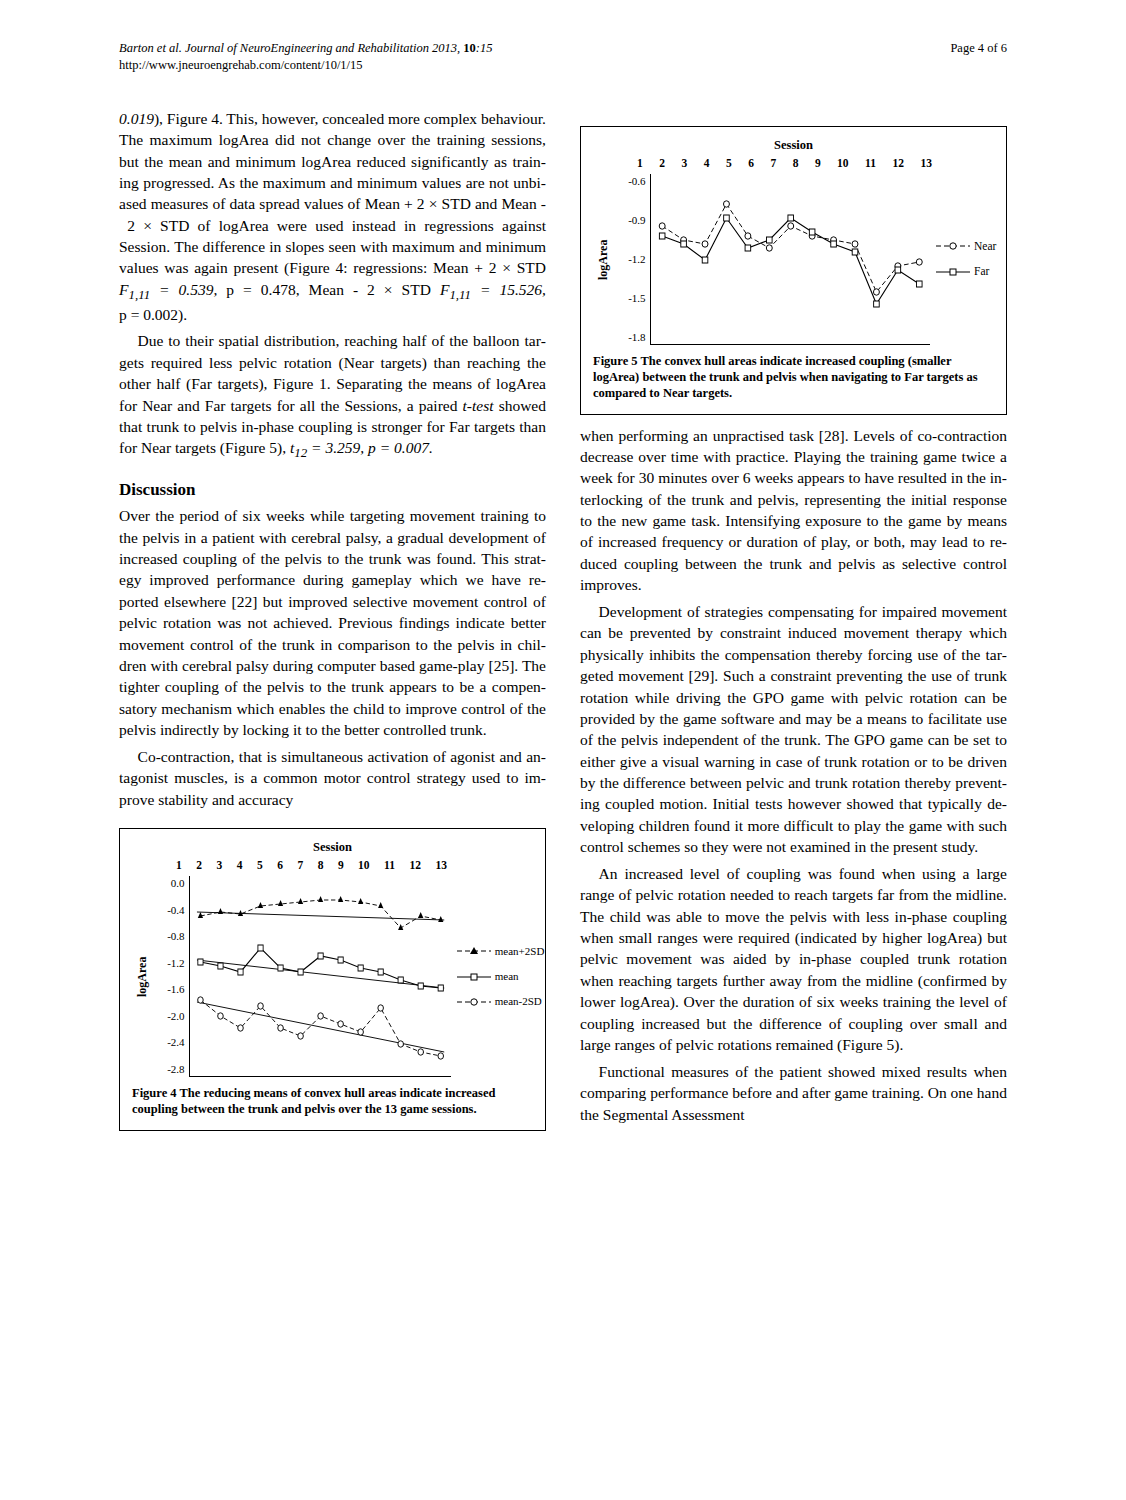Barton et al. Journal of NeuroEngineering and Rehabilitation 2013, 10:15
http://www.jneuroengrehab.com/content/10/1/15
Page 4 of 6
0.019), Figure 4. This, however, concealed more complex behaviour. The maximum logArea did not change over the training sessions, but the mean and minimum logArea reduced significantly as training progressed. As the maximum and minimum values are not unbiased measures of data spread values of Mean + 2 × STD and Mean - 2 × STD of logArea were used instead in regressions against Session. The difference in slopes seen with maximum and minimum values was again present (Figure 4: regressions: Mean + 2 × STD F1,11 = 0.539, p = 0.478, Mean - 2 × STD F1,11 = 15.526, p = 0.002).
Due to their spatial distribution, reaching half of the balloon targets required less pelvic rotation (Near targets) than reaching the other half (Far targets), Figure 1. Separating the means of logArea for Near and Far targets for all the Sessions, a paired t-test showed that trunk to pelvis in-phase coupling is stronger for Far targets than for Near targets (Figure 5), t12 = 3.259, p = 0.007.
Discussion
Over the period of six weeks while targeting movement training to the pelvis in a patient with cerebral palsy, a gradual development of increased coupling of the pelvis to the trunk was found. This strategy improved performance during gameplay which we have reported elsewhere [22] but improved selective movement control of pelvic rotation was not achieved. Previous findings indicate better movement control of the trunk in comparison to the pelvis in children with cerebral palsy during computer based game-play [25]. The tighter coupling of the pelvis to the trunk appears to be a compensatory mechanism which enables the child to improve control of the pelvis indirectly by locking it to the better controlled trunk.
Co-contraction, that is simultaneous activation of agonist and antagonist muscles, is a common motor control strategy used to improve stability and accuracy
Session
12345678910111213
logArea
0.0 -0.4 -0.8 -1.2 -1.6 -2.0 -2.4 -2.8
mean+2SD
mean
mean-2SD
Figure 4 The reducing means of convex hull areas indicate increased coupling between the trunk and pelvis over the 13 game sessions.
Session
12345678910111213
logArea
-0.6 -0.9 -1.2 -1.5 -1.8
Near
Far
Figure 5 The convex hull areas indicate increased coupling (smaller logArea) between the trunk and pelvis when navigating to Far targets as compared to Near targets.
when performing an unpractised task [28]. Levels of co-contraction decrease over time with practice. Playing the training game twice a week for 30 minutes over 6 weeks appears to have resulted in the interlocking of the trunk and pelvis, representing the initial response to the new game task. Intensifying exposure to the game by means of increased frequency or duration of play, or both, may lead to reduced coupling between the trunk and pelvis as selective control improves.
Development of strategies compensating for impaired movement can be prevented by constraint induced movement therapy which physically inhibits the compensation thereby forcing use of the targeted movement [29]. Such a constraint preventing the use of trunk rotation while driving the GPO game with pelvic rotation can be provided by the game software and may be a means to facilitate use of the pelvis independent of the trunk. The GPO game can be set to either give a visual warning in case of trunk rotation or to be driven by the difference between pelvic and trunk rotation thereby preventing coupled motion. Initial tests however showed that typically developing children found it more difficult to play the game with such control schemes so they were not examined in the present study.
An increased level of coupling was found when using a large range of pelvic rotation needed to reach targets far from the midline. The child was able to move the pelvis with less in-phase coupling when small ranges were required (indicated by higher logArea) but pelvic movement was aided by in-phase coupled trunk rotation when reaching targets further away from the midline (confirmed by lower logArea). Over the duration of six weeks training the level of coupling increased but the difference of coupling over small and large ranges of pelvic rotations remained (Figure 5).
Functional measures of the patient showed mixed results when comparing performance before and after game training. On one hand the Segmental Assessment